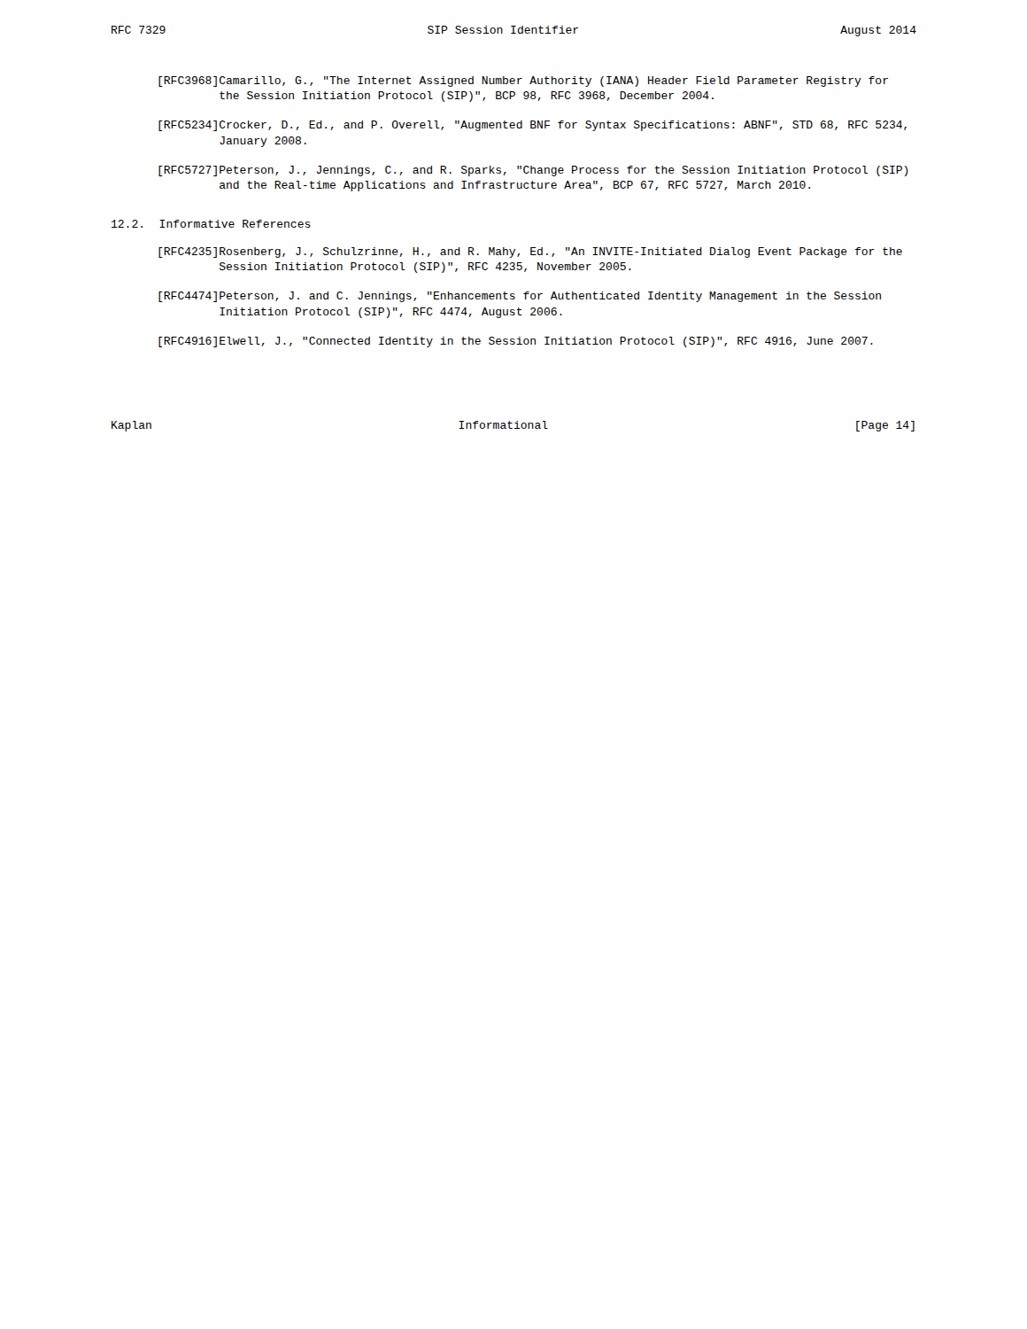RFC 7329 SIP Session Identifier August 2014
[RFC3968]
Camarillo, G., "The Internet Assigned Number Authority (IANA) Header Field Parameter Registry for the Session Initiation Protocol (SIP)", BCP 98, RFC 3968, December 2004.
[RFC5234]
Crocker, D., Ed., and P. Overell, "Augmented BNF for Syntax Specifications: ABNF", STD 68, RFC 5234, January 2008.
[RFC5727]
Peterson, J., Jennings, C., and R. Sparks, "Change Process for the Session Initiation Protocol (SIP) and the Real-time Applications and Infrastructure Area", BCP 67, RFC 5727, March 2010.
12.2.  Informative References
[RFC4235]
Rosenberg, J., Schulzrinne, H., and R. Mahy, Ed., "An INVITE-Initiated Dialog Event Package for the Session Initiation Protocol (SIP)", RFC 4235, November 2005.
[RFC4474]
Peterson, J. and C. Jennings, "Enhancements for Authenticated Identity Management in the Session Initiation Protocol (SIP)", RFC 4474, August 2006.
[RFC4916]
Elwell, J., "Connected Identity in the Session Initiation Protocol (SIP)", RFC 4916, June 2007.
Kaplan Informational [Page 14]